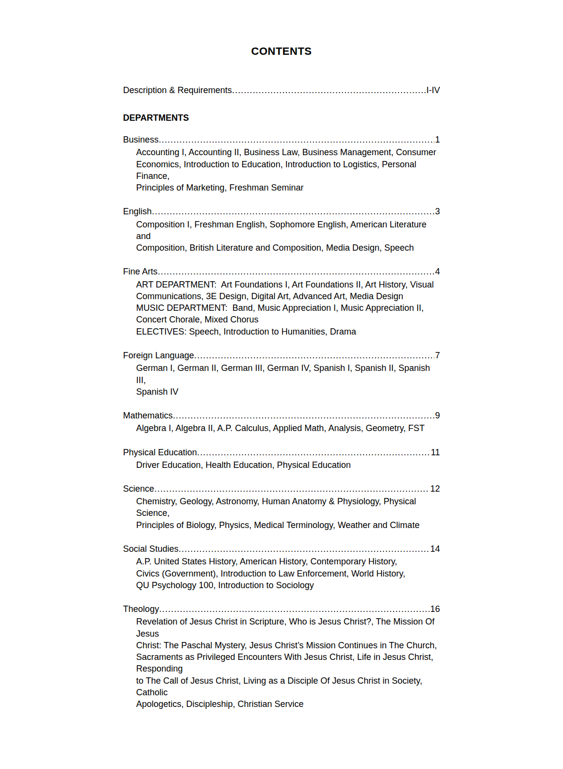CONTENTS
Description & Requirements ................................................................................................. I-IV
DEPARTMENTS
Business ......................................................................................................................... 1
Accounting I, Accounting II, Business Law, Business Management, Consumer
Economics, Introduction to Education, Introduction to Logistics, Personal Finance,
Principles of Marketing, Freshman Seminar
English ........................................................................................................................... 3
Composition I, Freshman English, Sophomore English, American Literature and
Composition, British Literature and Composition, Media Design, Speech
Fine Arts ....................................................................................................................... 4
ART DEPARTMENT: Art Foundations I, Art Foundations II, Art History, Visual
Communications, 3E Design, Digital Art, Advanced Art, Media Design
MUSIC DEPARTMENT: Band, Music Appreciation I, Music Appreciation II,
Concert Chorale, Mixed Chorus
ELECTIVES: Speech, Introduction to Humanities, Drama
Foreign Language ......................................................................................................... 7
German I, German II, German III, German IV, Spanish I, Spanish II, Spanish III,
Spanish IV
Mathematics .................................................................................................................. 9
Algebra I, Algebra II, A.P. Calculus, Applied Math, Analysis, Geometry, FST
Physical Education ....................................................................................................... 11
Driver Education, Health Education, Physical Education
Science ....................................................................................................................... 12
Chemistry, Geology, Astronomy, Human Anatomy & Physiology, Physical Science,
Principles of Biology, Physics, Medical Terminology, Weather and Climate
Social Studies ............................................................................................................. 14
A.P. United States History, American History, Contemporary History,
Civics (Government), Introduction to Law Enforcement, World History,
QU Psychology 100, Introduction to Sociology
Theology ..................................................................................................................... 16
Revelation of Jesus Christ in Scripture, Who is Jesus Christ?, The Mission Of Jesus
Christ: The Paschal Mystery, Jesus Christ’s Mission Continues in The Church,
Sacraments as Privileged Encounters With Jesus Christ, Life in Jesus Christ, Responding
to The Call of Jesus Christ, Living as a Disciple Of Jesus Christ in Society, Catholic
Apologetics, Discipleship, Christian Service